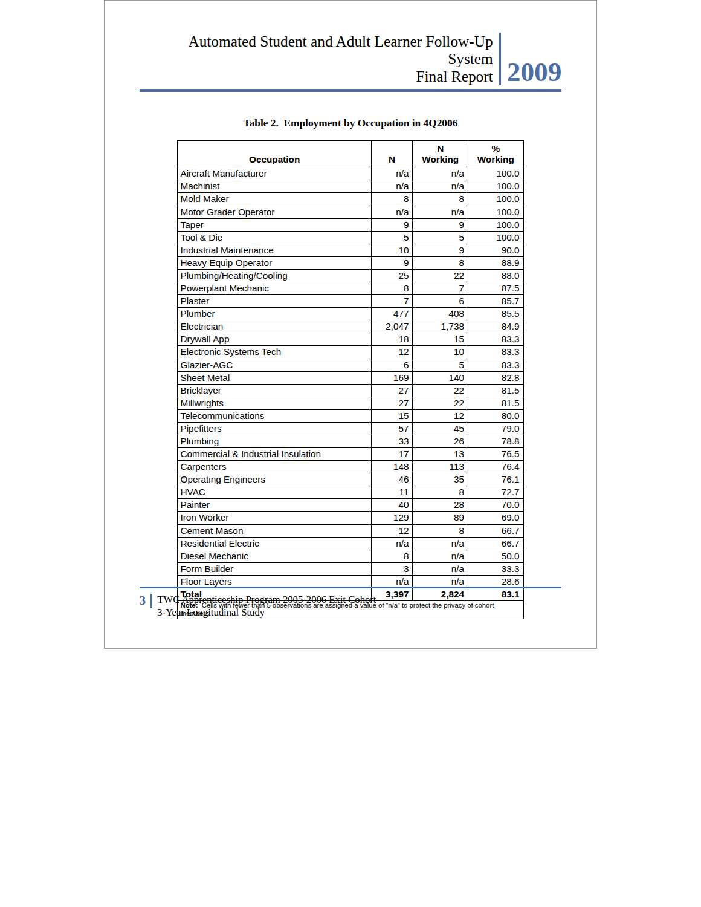Automated Student and Adult Learner Follow-Up System
Final Report
2009
Table 2. Employment by Occupation in 4Q2006
| Occupation | N | N Working | % Working |
| --- | --- | --- | --- |
| Aircraft Manufacturer | n/a | n/a | 100.0 |
| Machinist | n/a | n/a | 100.0 |
| Mold Maker | 8 | 8 | 100.0 |
| Motor Grader Operator | n/a | n/a | 100.0 |
| Taper | 9 | 9 | 100.0 |
| Tool & Die | 5 | 5 | 100.0 |
| Industrial Maintenance | 10 | 9 | 90.0 |
| Heavy Equip Operator | 9 | 8 | 88.9 |
| Plumbing/Heating/Cooling | 25 | 22 | 88.0 |
| Powerplant Mechanic | 8 | 7 | 87.5 |
| Plaster | 7 | 6 | 85.7 |
| Plumber | 477 | 408 | 85.5 |
| Electrician | 2,047 | 1,738 | 84.9 |
| Drywall App | 18 | 15 | 83.3 |
| Electronic Systems Tech | 12 | 10 | 83.3 |
| Glazier-AGC | 6 | 5 | 83.3 |
| Sheet Metal | 169 | 140 | 82.8 |
| Bricklayer | 27 | 22 | 81.5 |
| Millwrights | 27 | 22 | 81.5 |
| Telecommunications | 15 | 12 | 80.0 |
| Pipefitters | 57 | 45 | 79.0 |
| Plumbing | 33 | 26 | 78.8 |
| Commercial & Industrial Insulation | 17 | 13 | 76.5 |
| Carpenters | 148 | 113 | 76.4 |
| Operating Engineers | 46 | 35 | 76.1 |
| HVAC | 11 | 8 | 72.7 |
| Painter | 40 | 28 | 70.0 |
| Iron Worker | 129 | 89 | 69.0 |
| Cement Mason | 12 | 8 | 66.7 |
| Residential Electric | n/a | n/a | 66.7 |
| Diesel Mechanic | 8 | n/a | 50.0 |
| Form Builder | 3 | n/a | 33.3 |
| Floor Layers | n/a | n/a | 28.6 |
| Total | 3,397 | 2,824 | 83.1 |
| Note: Cells with fewer than 5 observations are assigned a value of “n/a” to protect the privacy of cohort members. |
3
TWC Apprenticeship Program 2005-2006 Exit Cohort
3-Year Longitudinal Study